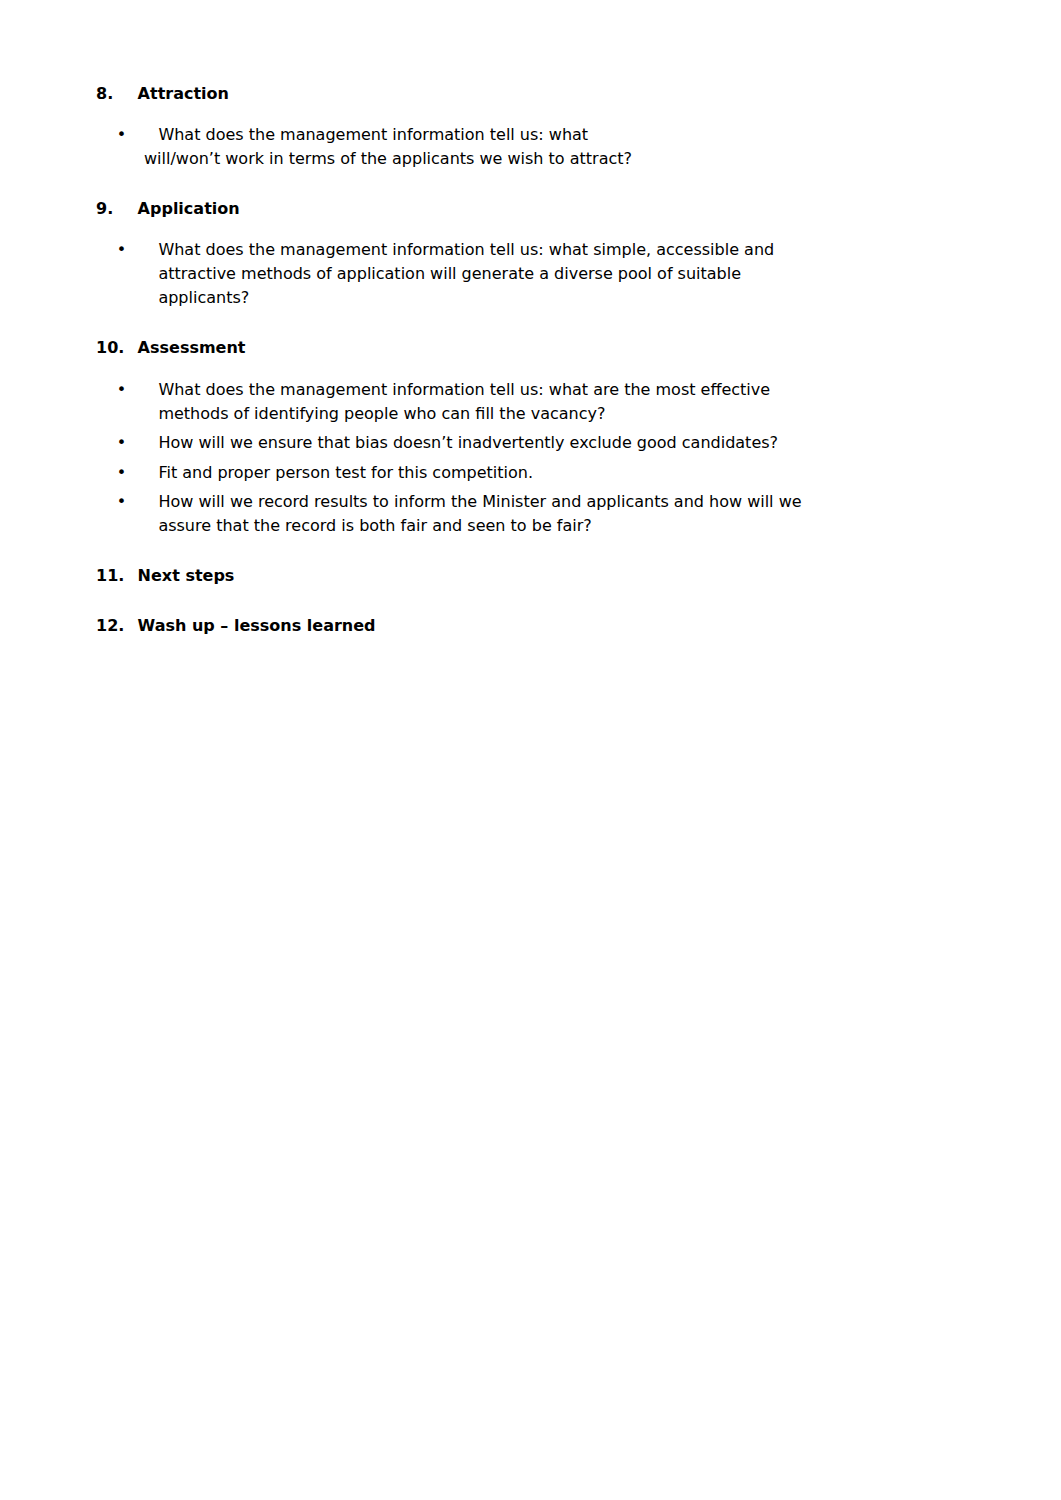8. Attraction
What does the management information tell us: what
will/won’t work in terms of the applicants we wish to attract?
9. Application
What does the management information tell us: what simple, accessible and attractive methods of application will generate a diverse pool of suitable applicants?
10. Assessment
What does the management information tell us: what are the most effective methods of identifying people who can fill the vacancy?
How will we ensure that bias doesn’t inadvertently exclude good candidates?
Fit and proper person test for this competition.
How will we record results to inform the Minister and applicants and how will we assure that the record is both fair and seen to be fair?
11. Next steps
12. Wash up – lessons learned